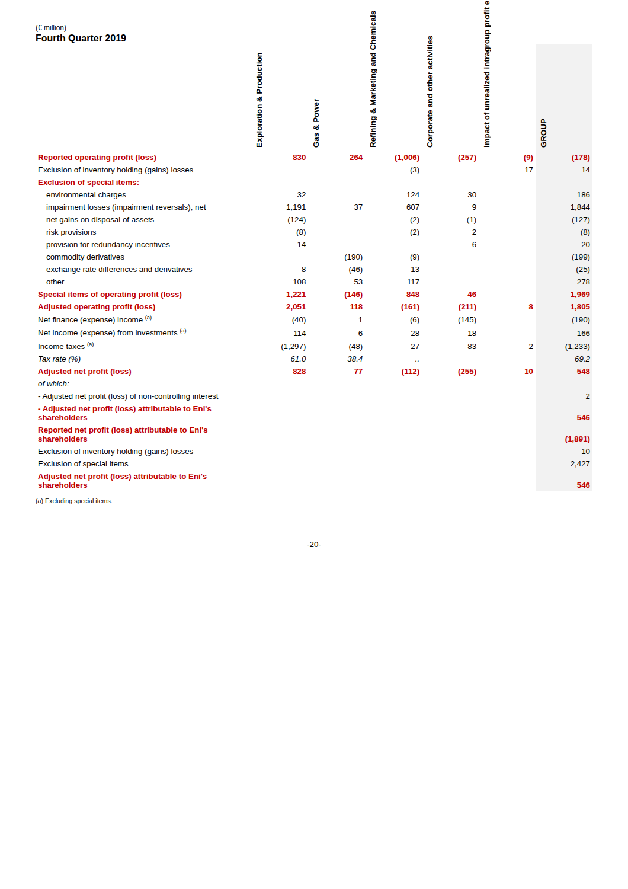(€ million)
Fourth Quarter 2019
| | Exploration & Production | Gas & Power | Refining & Marketing and Chemicals | Corporate and other activities | Impact of unrealized intragroup profit elimination | GROUP |
| --- | --- | --- | --- | --- | --- | --- |
| Reported operating profit (loss) | 830 | 264 | (1,006) | (257) | (9) | (178) |
| Exclusion of inventory holding (gains) losses | | | (3) | | 17 | 14 |
| Exclusion of special items: | | | | | | |
| environmental charges | 32 | | 124 | 30 | | 186 |
| impairment losses (impairment reversals), net | 1,191 | 37 | 607 | 9 | | 1,844 |
| net gains on disposal of assets | (124) | | (2) | (1) | | (127) |
| risk provisions | (8) | | (2) | 2 | | (8) |
| provision for redundancy incentives | 14 | | | 6 | | 20 |
| commodity derivatives | | (190) | (9) | | | (199) |
| exchange rate differences and derivatives | 8 | (46) | 13 | | | (25) |
| other | 108 | 53 | 117 | | | 278 |
| Special items of operating profit (loss) | 1,221 | (146) | 848 | 46 | | 1,969 |
| Adjusted operating profit (loss) | 2,051 | 118 | (161) | (211) | 8 | 1,805 |
| Net finance (expense) income (a) | (40) | 1 | (6) | (145) | | (190) |
| Net income (expense) from investments (a) | 114 | 6 | 28 | 18 | | 166 |
| Income taxes (a) | (1,297) | (48) | 27 | 83 | 2 | (1,233) |
| Tax rate (%) | 61.0 | 38.4 | .. | | | 69.2 |
| Adjusted net profit (loss) | 828 | 77 | (112) | (255) | 10 | 548 |
| of which: | | | | | | |
| - Adjusted net profit (loss) of non-controlling interest | | | | | | 2 |
| - Adjusted net profit (loss) attributable to Eni's shareholders | | | | | | 546 |
| Reported net profit (loss) attributable to Eni's shareholders | | | | | | (1,891) |
| Exclusion of inventory holding (gains) losses | | | | | | 10 |
| Exclusion of special items | | | | | | 2,427 |
| Adjusted net profit (loss) attributable to Eni's shareholders | | | | | | 546 |
(a) Excluding special items.
-20-